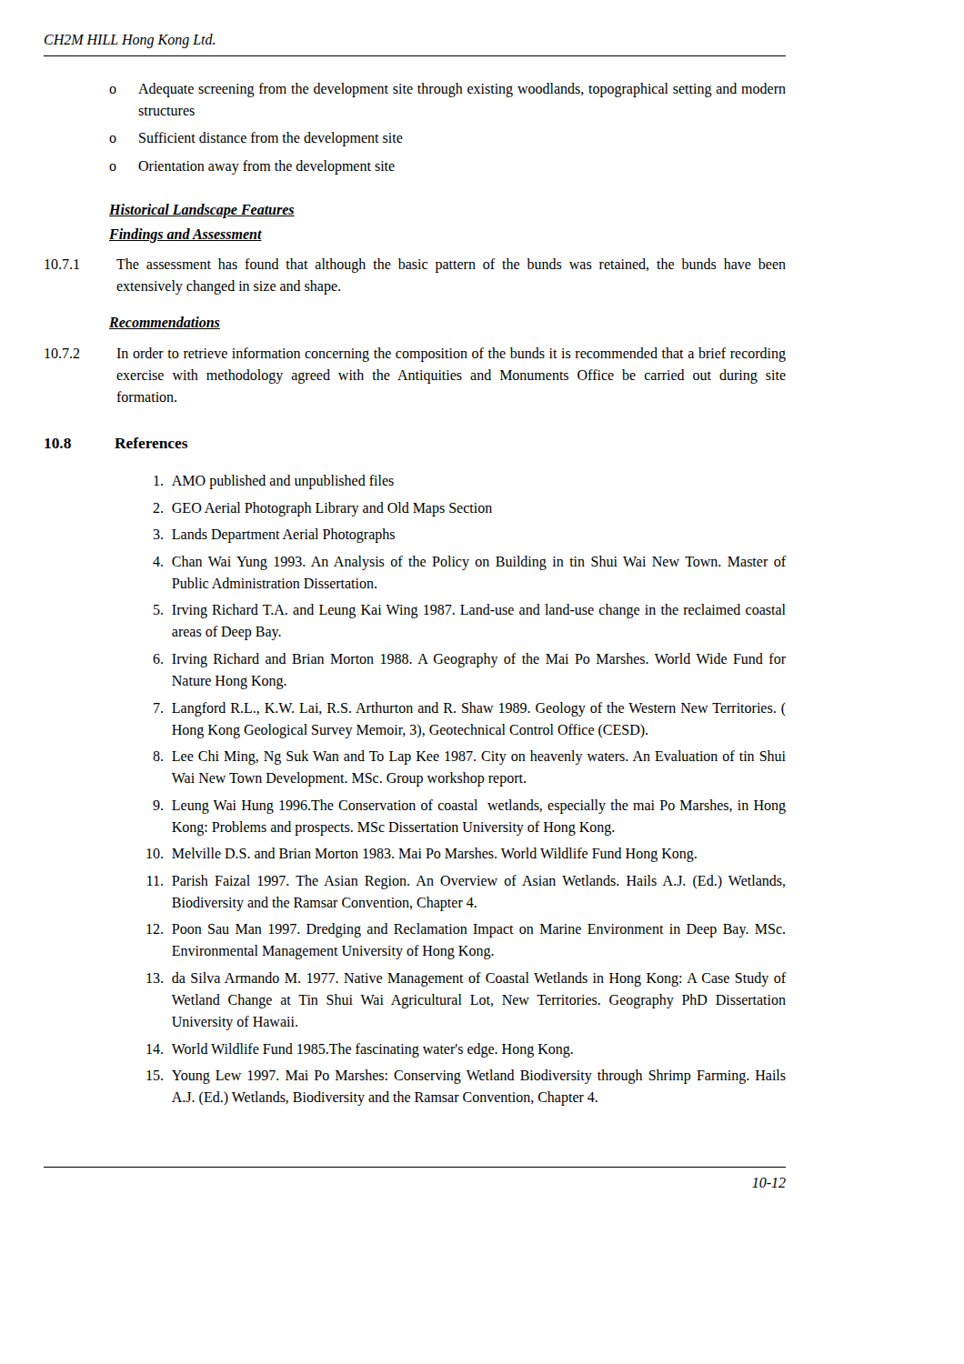CH2M HILL Hong Kong Ltd.
o Adequate screening from the development site through existing woodlands, topographical setting and modern structures
o Sufficient distance from the development site
o Orientation away from the development site
Historical Landscape Features
Findings and Assessment
10.7.1 The assessment has found that although the basic pattern of the bunds was retained, the bunds have been extensively changed in size and shape.
Recommendations
10.7.2 In order to retrieve information concerning the composition of the bunds it is recommended that a brief recording exercise with methodology agreed with the Antiquities and Monuments Office be carried out during site formation.
10.8 References
AMO published and unpublished files
GEO Aerial Photograph Library and Old Maps Section
Lands Department Aerial Photographs
Chan Wai Yung 1993. An Analysis of the Policy on Building in tin Shui Wai New Town. Master of Public Administration Dissertation.
Irving Richard T.A. and Leung Kai Wing 1987. Land-use and land-use change in the reclaimed coastal areas of Deep Bay.
Irving Richard and Brian Morton 1988. A Geography of the Mai Po Marshes. World Wide Fund for Nature Hong Kong.
Langford R.L., K.W. Lai, R.S. Arthurton and R. Shaw 1989. Geology of the Western New Territories. ( Hong Kong Geological Survey Memoir, 3), Geotechnical Control Office (CESD).
Lee Chi Ming, Ng Suk Wan and To Lap Kee 1987. City on heavenly waters. An Evaluation of tin Shui Wai New Town Development. MSc. Group workshop report.
Leung Wai Hung 1996.The Conservation of coastal wetlands, especially the mai Po Marshes, in Hong Kong: Problems and prospects. MSc Dissertation University of Hong Kong.
Melville D.S. and Brian Morton 1983. Mai Po Marshes. World Wildlife Fund Hong Kong.
Parish Faizal 1997. The Asian Region. An Overview of Asian Wetlands. Hails A.J. (Ed.) Wetlands, Biodiversity and the Ramsar Convention, Chapter 4.
Poon Sau Man 1997. Dredging and Reclamation Impact on Marine Environment in Deep Bay. MSc. Environmental Management University of Hong Kong.
da Silva Armando M. 1977. Native Management of Coastal Wetlands in Hong Kong: A Case Study of Wetland Change at Tin Shui Wai Agricultural Lot, New Territories. Geography PhD Dissertation University of Hawaii.
World Wildlife Fund 1985.The fascinating water's edge. Hong Kong.
Young Lew 1997. Mai Po Marshes: Conserving Wetland Biodiversity through Shrimp Farming. Hails A.J. (Ed.) Wetlands, Biodiversity and the Ramsar Convention, Chapter 4.
10-12